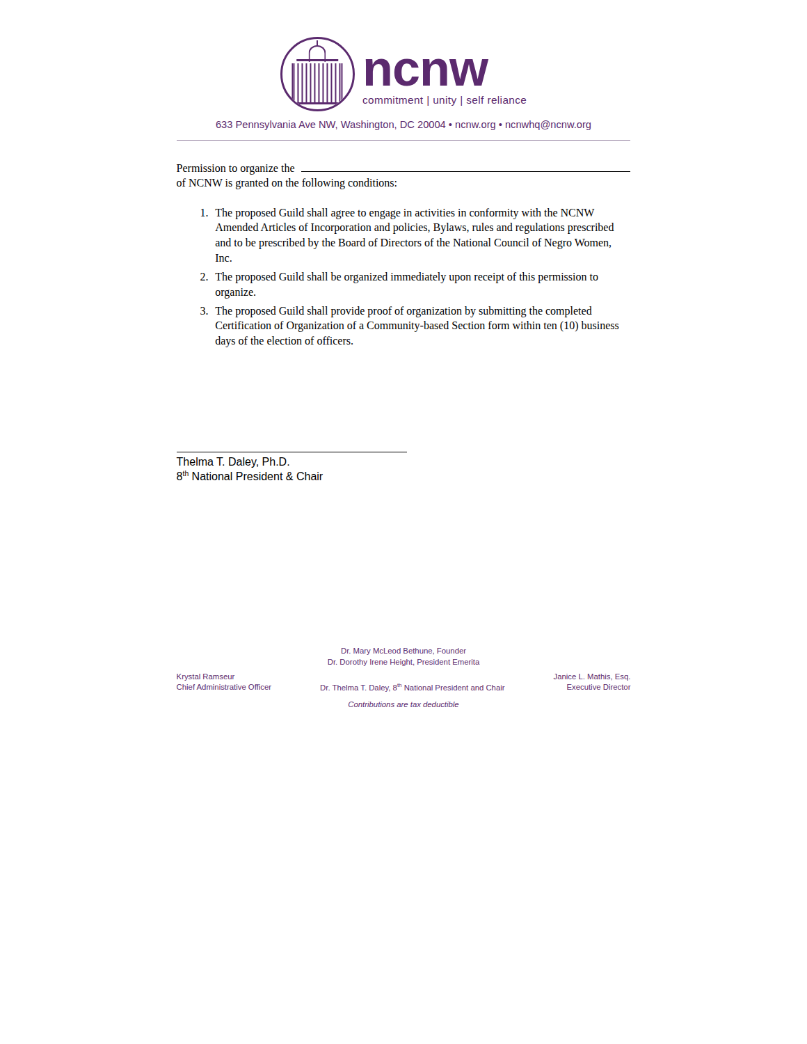ncnw commitment | unity | self reliance
633 Pennsylvania Ave NW, Washington, DC 20004 • ncnw.org • ncnwhq@ncnw.org
Permission to organize the
of NCNW is granted on the following conditions:
The proposed Guild shall agree to engage in activities in conformity with the NCNW Amended Articles of Incorporation and policies, Bylaws, rules and regulations prescribed and to be prescribed by the Board of Directors of the National Council of Negro Women, Inc.
The proposed Guild shall be organized immediately upon receipt of this permission to organize.
The proposed Guild shall provide proof of organization by submitting the completed Certification of Organization of a Community-based Section form within ten (10) business days of the election of officers.
Thelma T. Daley, Ph.D.
8th National President & Chair
Dr. Mary McLeod Bethune, Founder
Dr. Dorothy Irene Height, President Emerita
Krystal Ramseur
Chief Administrative Officer
Dr. Thelma T. Daley, 8th National President and Chair
Janice L. Mathis, Esq.
Executive Director
Contributions are tax deductible